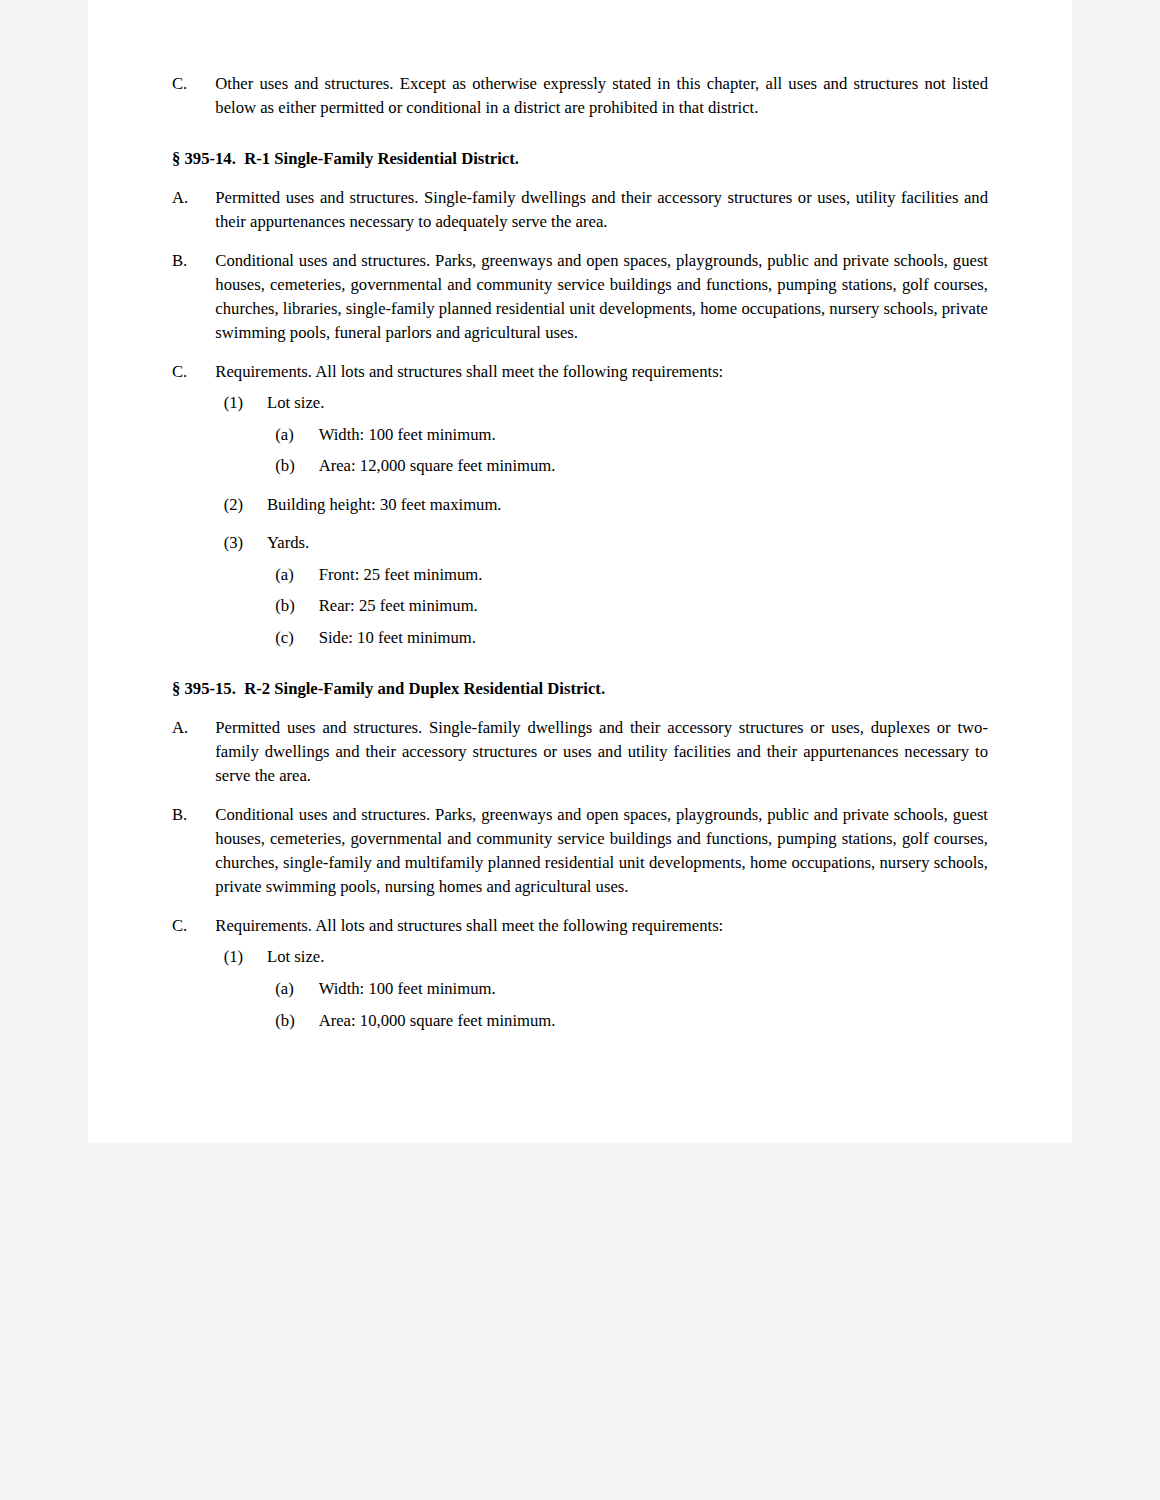C. Other uses and structures. Except as otherwise expressly stated in this chapter, all uses and structures not listed below as either permitted or conditional in a district are prohibited in that district.
§ 395-14. R-1 Single-Family Residential District.
A. Permitted uses and structures. Single-family dwellings and their accessory structures or uses, utility facilities and their appurtenances necessary to adequately serve the area.
B. Conditional uses and structures. Parks, greenways and open spaces, playgrounds, public and private schools, guest houses, cemeteries, governmental and community service buildings and functions, pumping stations, golf courses, churches, libraries, single-family planned residential unit developments, home occupations, nursery schools, private swimming pools, funeral parlors and agricultural uses.
C. Requirements. All lots and structures shall meet the following requirements:
(1) Lot size.
(a) Width: 100 feet minimum.
(b) Area: 12,000 square feet minimum.
(2) Building height: 30 feet maximum.
(3) Yards.
(a) Front: 25 feet minimum.
(b) Rear: 25 feet minimum.
(c) Side: 10 feet minimum.
§ 395-15. R-2 Single-Family and Duplex Residential District.
A. Permitted uses and structures. Single-family dwellings and their accessory structures or uses, duplexes or two-family dwellings and their accessory structures or uses and utility facilities and their appurtenances necessary to serve the area.
B. Conditional uses and structures. Parks, greenways and open spaces, playgrounds, public and private schools, guest houses, cemeteries, governmental and community service buildings and functions, pumping stations, golf courses, churches, single-family and multifamily planned residential unit developments, home occupations, nursery schools, private swimming pools, nursing homes and agricultural uses.
C. Requirements. All lots and structures shall meet the following requirements:
(1) Lot size.
(a) Width: 100 feet minimum.
(b) Area: 10,000 square feet minimum.